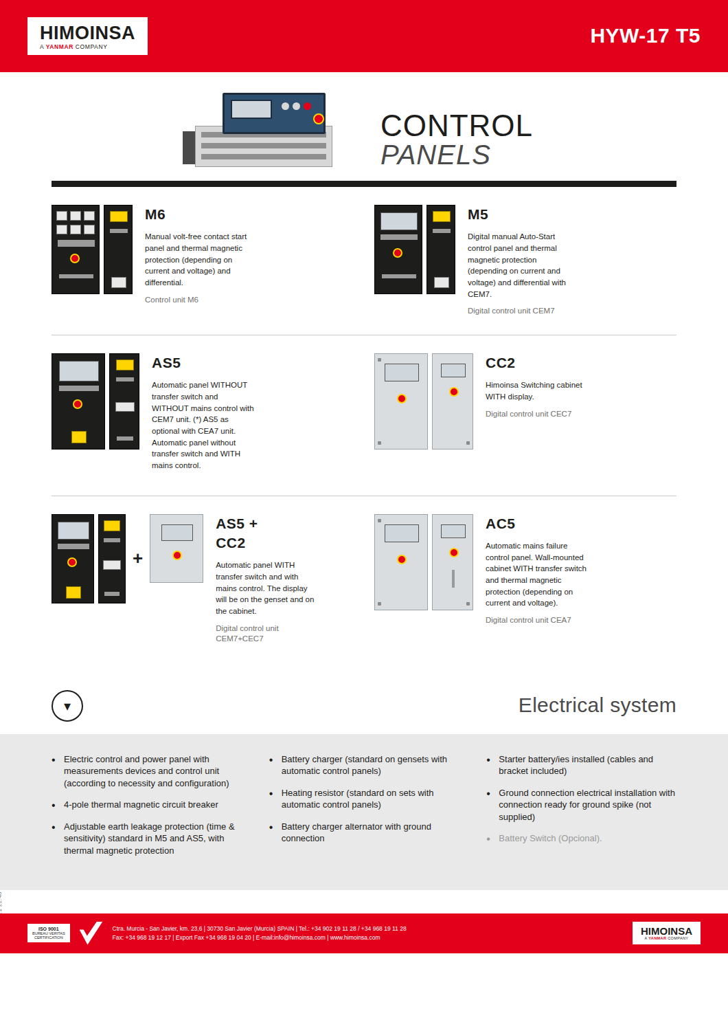HIMOINSA
A YANMAR COMPANY
HYW-17 T5
CONTROLPANELS
M6
Manual volt-free contact start panel and thermal magnetic protection (depending on current and voltage) and differential.
Control unit M6
M5
Digital manual Auto-Start control panel and thermal magnetic protection (depending on current and voltage) and differential with CEM7.
Digital control unit CEM7
AS5
Automatic panel WITHOUT transfer switch and WITHOUT mains control with CEM7 unit. (*) AS5 as optional with CEA7 unit. Automatic panel without transfer switch and WITH mains control.
CC2
Himoinsa Switching cabinet WITH display.
Digital control unit CEC7
+
AS5 +
CC2
Automatic panel WITH transfer switch and with mains control. The display will be on the genset and on the cabinet.
Digital control unit CEM7+CEC7
AC5
Automatic mains failure control panel. Wall-mounted cabinet WITH transfer switch and thermal magnetic protection (depending on current and voltage).
Digital control unit CEA7
▾
Electrical system
Electric control and power panel with measurements devices and control unit (according to necessity and configuration)
4-pole thermal magnetic circuit breaker
Adjustable earth leakage protection (time & sensitivity) standard in M5 and AS5, with thermal magnetic protection
Battery charger (standard on gensets with automatic control panels)
Heating resistor (standard on sets with automatic control panels)
Battery charger alternator with ground connection
Starter battery/ies installed (cables and bracket included)
Ground connection electrical installation with connection ready for ground spike (not supplied)
Battery Switch (Opcional).
2020-OCT.-21 22:40
ISO 9001BUREAU VERITAS
CERTIFICATION
Ctra. Murcia - San Javier, km. 23,6 | 30730 San Javier (Murcia) SPAIN | Tel.: +34 902 19 11 28 / +34 968 19 11 28
Fax: +34 968 19 12 17 | Export Fax +34 968 19 04 20 | E-mail:info@himoinsa.com | www.himoinsa.com
HIMOINSA
A YANMAR COMPANY